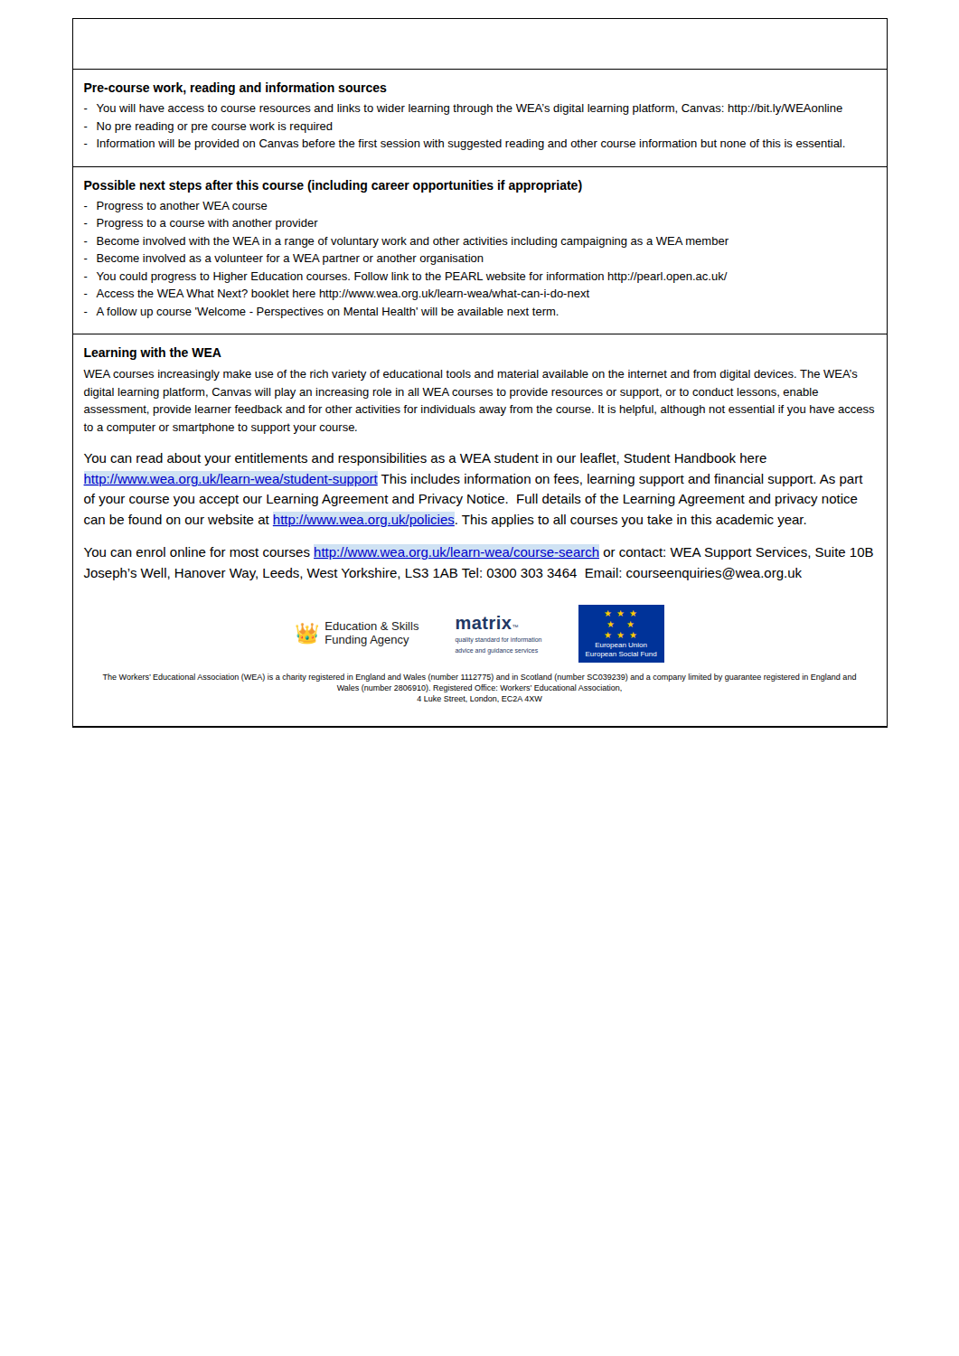Pre-course work, reading and information sources
You will have access to course resources and links to wider learning through the WEA’s digital learning platform, Canvas: http://bit.ly/WEAonline
No pre reading or pre course work is required
Information will be provided on Canvas before the first session with suggested reading and other course information but none of this is essential.
Possible next steps after this course (including career opportunities if appropriate)
Progress to another WEA course
Progress to a course with another provider
Become involved with the WEA in a range of voluntary work and other activities including campaigning as a WEA member
Become involved as a volunteer for a WEA partner or another organisation
You could progress to Higher Education courses. Follow link to the PEARL website for information http://pearl.open.ac.uk/
Access the WEA What Next? booklet here http://www.wea.org.uk/learn-wea/what-can-i-do-next
A follow up course 'Welcome - Perspectives on Mental Health' will be available next term.
Learning with the WEA
WEA courses increasingly make use of the rich variety of educational tools and material available on the internet and from digital devices. The WEA’s digital learning platform, Canvas will play an increasing role in all WEA courses to provide resources or support, or to conduct lessons, enable assessment, provide learner feedback and for other activities for individuals away from the course. It is helpful, although not essential if you have access to a computer or smartphone to support your course.
You can read about your entitlements and responsibilities as a WEA student in our leaflet, Student Handbook here http://www.wea.org.uk/learn-wea/student-support This includes information on fees, learning support and financial support. As part of your course you accept our Learning Agreement and Privacy Notice. Full details of the Learning Agreement and privacy notice can be found on our website at http://www.wea.org.uk/policies. This applies to all courses you take in this academic year.
You can enrol online for most courses http://www.wea.org.uk/learn-wea/course-search or contact: WEA Support Services, Suite 10B Joseph’s Well, Hanover Way, Leeds, West Yorkshire, LS3 1AB Tel: 0300 303 3464 Email: courseenquiries@wea.org.uk
👑 Education & Skills
Funding Agency
matrix™
quality standard for information
advice and guidance services
★ ★ ★
★ ★
★ ★ ★
European Union
European Social Fund
The Workers’ Educational Association (WEA) is a charity registered in England and Wales (number 1112775) and in Scotland (number SC039239) and a company limited by guarantee registered in England and Wales (number 2806910). Registered Office: Workers’ Educational Association,
4 Luke Street, London, EC2A 4XW